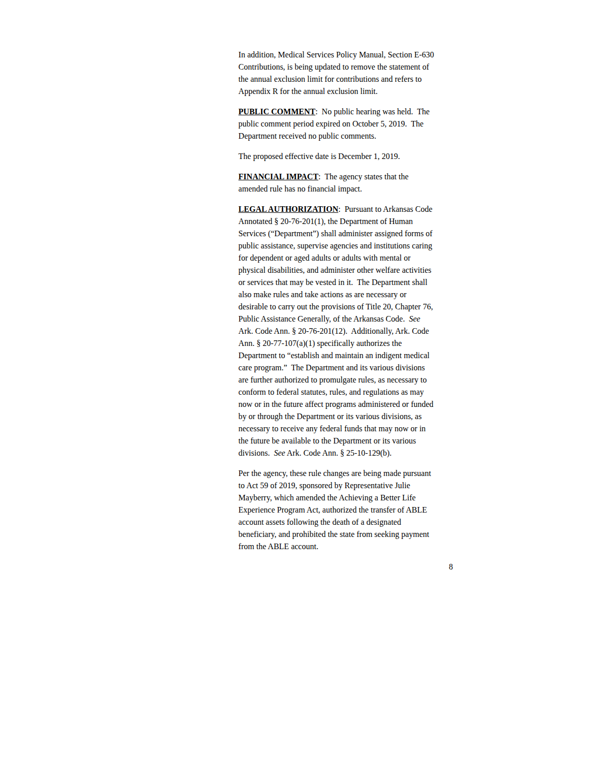In addition, Medical Services Policy Manual, Section E-630 Contributions, is being updated to remove the statement of the annual exclusion limit for contributions and refers to Appendix R for the annual exclusion limit.
PUBLIC COMMENT: No public hearing was held. The public comment period expired on October 5, 2019. The Department received no public comments.
The proposed effective date is December 1, 2019.
FINANCIAL IMPACT: The agency states that the amended rule has no financial impact.
LEGAL AUTHORIZATION: Pursuant to Arkansas Code Annotated § 20-76-201(1), the Department of Human Services (“Department”) shall administer assigned forms of public assistance, supervise agencies and institutions caring for dependent or aged adults or adults with mental or physical disabilities, and administer other welfare activities or services that may be vested in it. The Department shall also make rules and take actions as are necessary or desirable to carry out the provisions of Title 20, Chapter 76, Public Assistance Generally, of the Arkansas Code. See Ark. Code Ann. § 20-76-201(12). Additionally, Ark. Code Ann. § 20-77-107(a)(1) specifically authorizes the Department to “establish and maintain an indigent medical care program.” The Department and its various divisions are further authorized to promulgate rules, as necessary to conform to federal statutes, rules, and regulations as may now or in the future affect programs administered or funded by or through the Department or its various divisions, as necessary to receive any federal funds that may now or in the future be available to the Department or its various divisions. See Ark. Code Ann. § 25-10-129(b).
Per the agency, these rule changes are being made pursuant to Act 59 of 2019, sponsored by Representative Julie Mayberry, which amended the Achieving a Better Life Experience Program Act, authorized the transfer of ABLE account assets following the death of a designated beneficiary, and prohibited the state from seeking payment from the ABLE account.
8